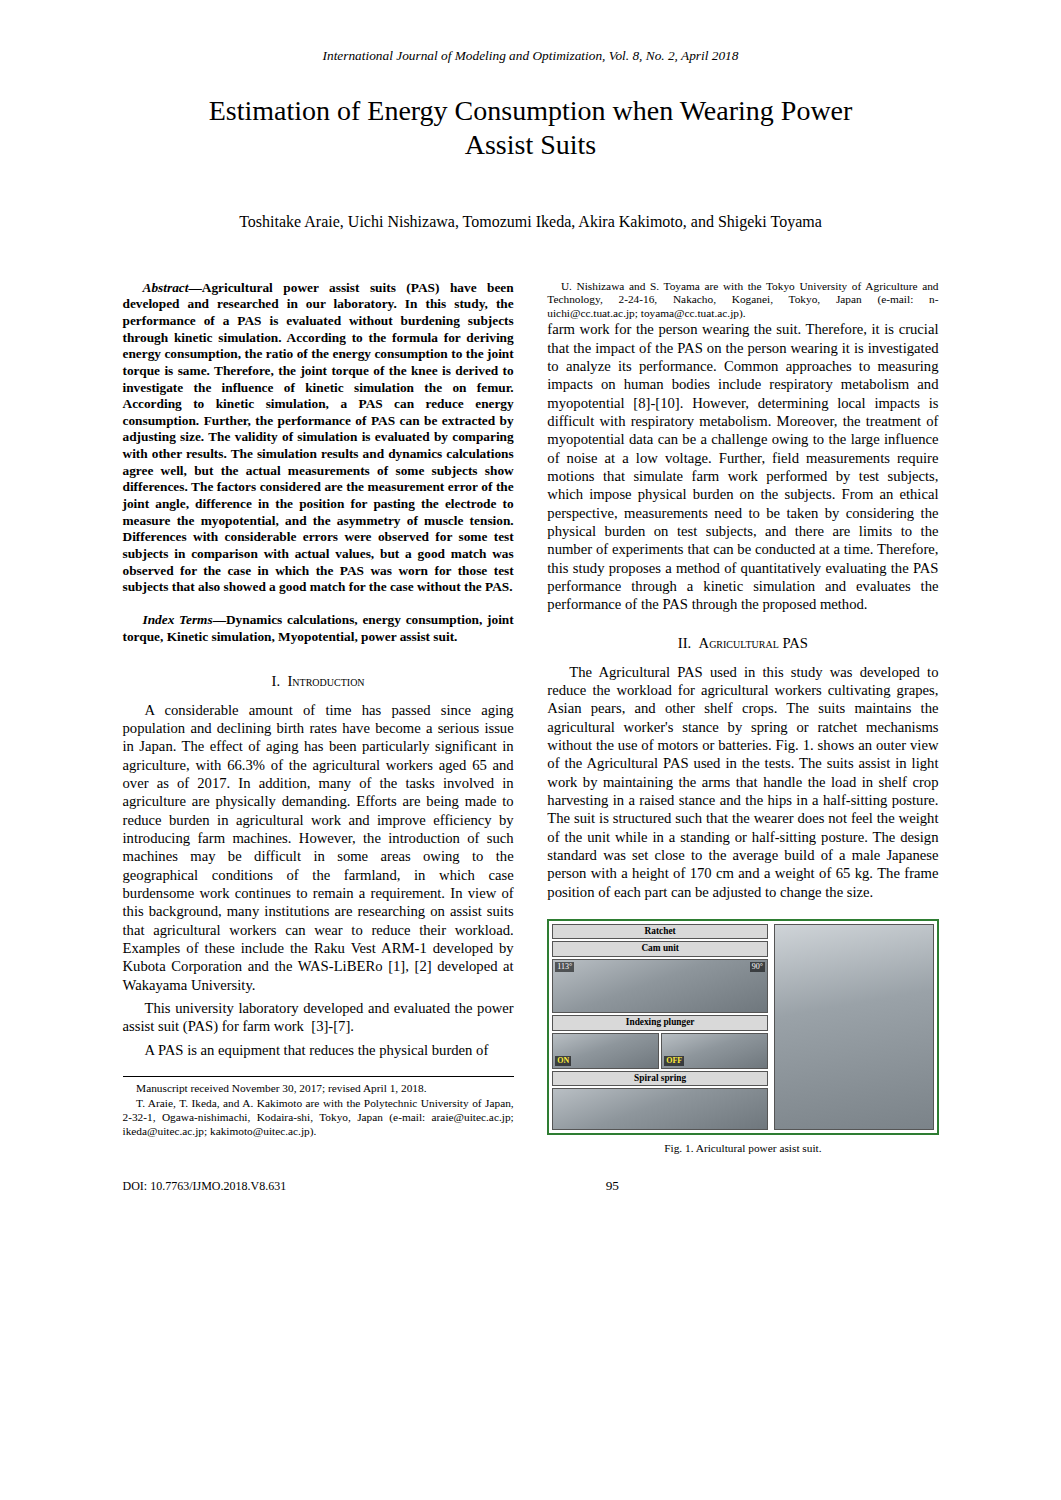International Journal of Modeling and Optimization, Vol. 8, No. 2, April 2018
Estimation of Energy Consumption when Wearing Power
Assist Suits
Toshitake Araie, Uichi Nishizawa, Tomozumi Ikeda, Akira Kakimoto, and Shigeki Toyama
Abstract—Agricultural power assist suits (PAS) have been developed and researched in our laboratory. In this study, the performance of a PAS is evaluated without burdening subjects through kinetic simulation. According to the formula for deriving energy consumption, the ratio of the energy consumption to the joint torque is same. Therefore, the joint torque of the knee is derived to investigate the influence of kinetic simulation the on femur. According to kinetic simulation, a PAS can reduce energy consumption. Further, the performance of PAS can be extracted by adjusting size. The validity of simulation is evaluated by comparing with other results. The simulation results and dynamics calculations agree well, but the actual measurements of some subjects show differences. The factors considered are the measurement error of the joint angle, difference in the position for pasting the electrode to measure the myopotential, and the asymmetry of muscle tension. Differences with considerable errors were observed for some test subjects in comparison with actual values, but a good match was observed for the case in which the PAS was worn for those test subjects that also showed a good match for the case without the PAS.
Index Terms—Dynamics calculations, energy consumption, joint torque, Kinetic simulation, Myopotential, power assist suit.
I. Introduction
A considerable amount of time has passed since aging population and declining birth rates have become a serious issue in Japan. The effect of aging has been particularly significant in agriculture, with 66.3% of the agricultural workers aged 65 and over as of 2017. In addition, many of the tasks involved in agriculture are physically demanding. Efforts are being made to reduce burden in agricultural work and improve efficiency by introducing farm machines. However, the introduction of such machines may be difficult in some areas owing to the geographical conditions of the farmland, in which case burdensome work continues to remain a requirement. In view of this background, many institutions are researching on assist suits that agricultural workers can wear to reduce their workload. Examples of these include the Raku Vest ARM-1 developed by Kubota Corporation and the WAS-LiBERo [1], [2] developed at Wakayama University.
This university laboratory developed and evaluated the power assist suit (PAS) for farm work [3]-[7].
A PAS is an equipment that reduces the physical burden of
Manuscript received November 30, 2017; revised April 1, 2018.
T. Araie, T. Ikeda, and A. Kakimoto are with the Polytechnic University of Japan, 2-32-1, Ogawa-nishimachi, Kodaira-shi, Tokyo, Japan (e-mail: araie@uitec.ac.jp; ikeda@uitec.ac.jp; kakimoto@uitec.ac.jp).
U. Nishizawa and S. Toyama are with the Tokyo University of Agriculture and Technology, 2-24-16, Nakacho, Koganei, Tokyo, Japan (e-mail: n-uichi@cc.tuat.ac.jp; toyama@cc.tuat.ac.jp).
farm work for the person wearing the suit. Therefore, it is crucial that the impact of the PAS on the person wearing it is investigated to analyze its performance. Common approaches to measuring impacts on human bodies include respiratory metabolism and myopotential [8]-[10]. However, determining local impacts is difficult with respiratory metabolism. Moreover, the treatment of myopotential data can be a challenge owing to the large influence of noise at a low voltage. Further, field measurements require motions that simulate farm work performed by test subjects, which impose physical burden on the subjects. From an ethical perspective, measurements need to be taken by considering the physical burden on test subjects, and there are limits to the number of experiments that can be conducted at a time. Therefore, this study proposes a method of quantitatively evaluating the PAS performance through a kinetic simulation and evaluates the performance of the PAS through the proposed method.
II. Agricultural PAS
The Agricultural PAS used in this study was developed to reduce the workload for agricultural workers cultivating grapes, Asian pears, and other shelf crops. The suits maintains the agricultural worker's stance by spring or ratchet mechanisms without the use of motors or batteries. Fig. 1. shows an outer view of the Agricultural PAS used in the tests. The suits assist in light work by maintaining the arms that handle the load in shelf crop harvesting in a raised stance and the hips in a half-sitting posture. The suit is structured such that the wearer does not feel the weight of the unit while in a standing or half-sitting posture. The design standard was set close to the average build of a male Japanese person with a height of 170 cm and a weight of 65 kg. The frame position of each part can be adjusted to change the size.
Ratchet
Cam unit
113° 90°
Indexing plunger
ON
OFF
Spiral spring
Fig. 1. Aricultural power asist suit.
DOI: 10.7763/IJMO.2018.V8.631
95